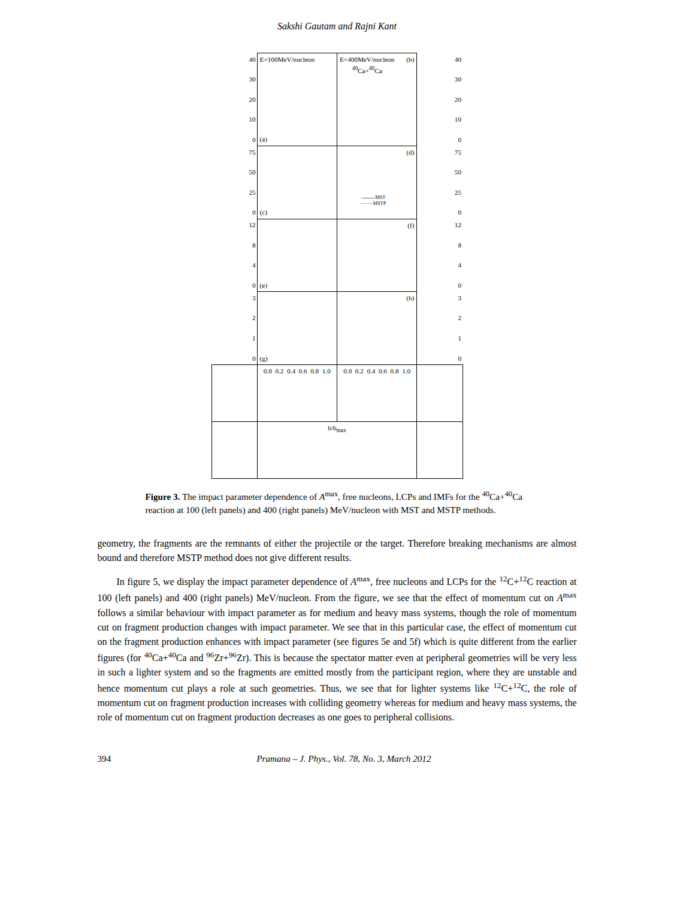Sakshi Gautam and Rajni Kant
| 40 30 20 10 0 | E=100MeV/nucleon (a) | E=400MeV/nucleon 40 Ca+ 40 Ca (b) | 40 30 20 10 0 |
| 75 50 25 0 | (c) | (d) MST MSTP | 75 50 25 0 |
| 12 8 4 0 | (e) | (f) | 12 8 4 0 |
| 3 2 1 0 | (g) | (h) | 3 2 1 0 |
| | 0.0 0.2 0.4 0.6 0.8 1.0 | 0.0 0.2 0.4 0.6 0.8 1.0 | |
| | b/b max | |
Figure 3. The impact parameter dependence of Amax, free nucleons, LCPs and IMFs for the 40Ca+40Ca reaction at 100 (left panels) and 400 (right panels) MeV/nucleon with MST and MSTP methods.
geometry, the fragments are the remnants of either the projectile or the target. Therefore breaking mechanisms are almost bound and therefore MSTP method does not give different results.
In figure 5, we display the impact parameter dependence of Amax, free nucleons and LCPs for the 12C+12C reaction at 100 (left panels) and 400 (right panels) MeV/nucleon. From the figure, we see that the effect of momentum cut on Amax follows a similar behaviour with impact parameter as for medium and heavy mass systems, though the role of momentum cut on fragment production changes with impact parameter. We see that in this particular case, the effect of momentum cut on the fragment production enhances with impact parameter (see figures 5e and 5f) which is quite different from the earlier figures (for 40Ca+40Ca and 96Zr+96Zr). This is because the spectator matter even at peripheral geometries will be very less in such a lighter system and so the fragments are emitted mostly from the participant region, where they are unstable and hence momentum cut plays a role at such geometries. Thus, we see that for lighter systems like 12C+12C, the role of momentum cut on fragment production increases with colliding geometry whereas for medium and heavy mass systems, the role of momentum cut on fragment production decreases as one goes to peripheral collisions.
394 Pramana – J. Phys., Vol. 78, No. 3, March 2012